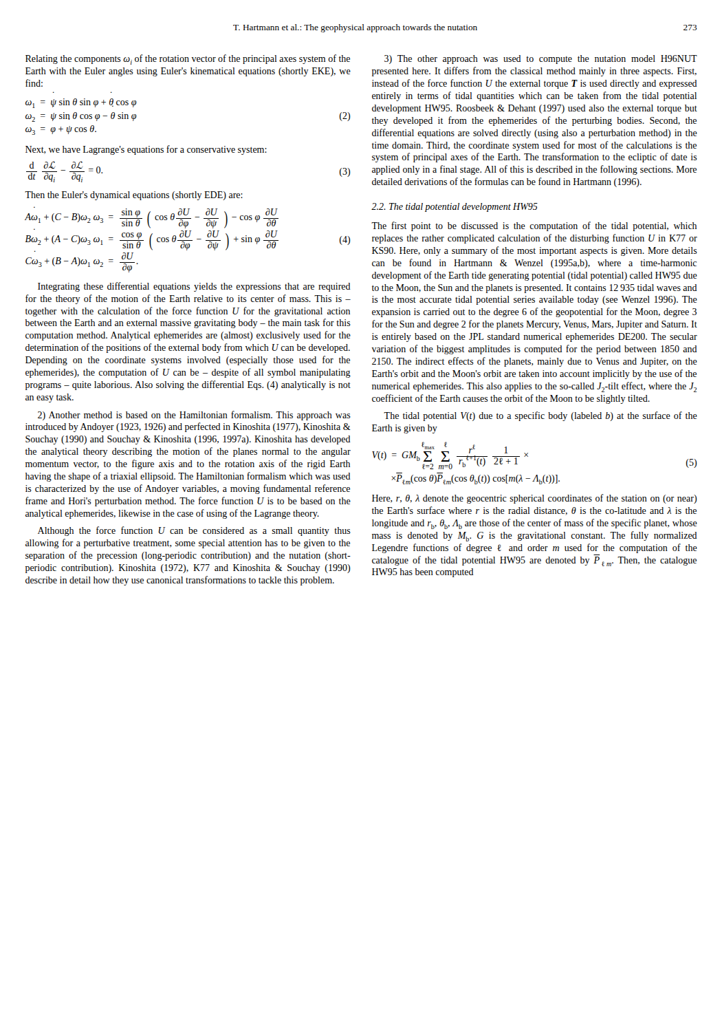T. Hartmann et al.: The geophysical approach towards the nutation 273
Relating the components ωi of the rotation vector of the principal axes system of the Earth with the Euler angles using Euler's kinematical equations (shortly EKE), we find:
ω1 = ψ sin θ sin φ + θ cos φ ω2 = ψ sin θ cos φ − θ sin φ ω3 = φ + ψ cos θ.
(2)
Next, we have Lagrange's equations for a conservative system:
ddt ∂ℒ∂qi − ∂ℒ∂qi = 0.
(3)
Then the Euler's dynamical equations (shortly EDE) are:
Aω1 + (C − B)ω2 ω3 = sin φ sin θ ( cos θ∂U∂φ − ∂U∂ψ ) − cos φ ∂U∂θ Bω2 + (A − C)ω3 ω1 = cos φ sin θ ( cos θ∂U∂φ − ∂U∂ψ ) + sin φ ∂U∂θ Cω3 + (B − A)ω1 ω2 = ∂U∂φ.
(4)
Integrating these differential equations yields the expressions that are required for the theory of the motion of the Earth relative to its center of mass. This is – together with the calculation of the force function U for the gravitational action between the Earth and an external massive gravitating body – the main task for this computation method. Analytical ephemerides are (almost) exclusively used for the determination of the positions of the external body from which U can be developed. Depending on the coordinate systems involved (especially those used for the ephemerides), the computation of U can be – despite of all symbol manipulating programs – quite laborious. Also solving the differential Eqs. (4) analytically is not an easy task.
2) Another method is based on the Hamiltonian formalism. This approach was introduced by Andoyer (1923, 1926) and perfected in Kinoshita (1977), Kinoshita & Souchay (1990) and Souchay & Kinoshita (1996, 1997a). Kinoshita has developed the analytical theory describing the motion of the planes normal to the angular momentum vector, to the figure axis and to the rotation axis of the rigid Earth having the shape of a triaxial ellipsoid. The Hamiltonian formalism which was used is characterized by the use of Andoyer variables, a moving fundamental reference frame and Hori's perturbation method. The force function U is to be based on the analytical ephemerides, likewise in the case of using of the Lagrange theory.
Although the force function U can be considered as a small quantity thus allowing for a perturbative treatment, some special attention has to be given to the separation of the precession (long-periodic contribution) and the nutation (short-periodic contribution). Kinoshita (1972), K77 and Kinoshita & Souchay (1990) describe in detail how they use canonical transformations to tackle this problem.
3) The other approach was used to compute the nutation model H96NUT presented here. It differs from the classical method mainly in three aspects. First, instead of the force function U the external torque T is used directly and expressed entirely in terms of tidal quantities which can be taken from the tidal potential development HW95. Roosbeek & Dehant (1997) used also the external torque but they developed it from the ephemerides of the perturbing bodies. Second, the differential equations are solved directly (using also a perturbation method) in the time domain. Third, the coordinate system used for most of the calculations is the system of principal axes of the Earth. The transformation to the ecliptic of date is applied only in a final stage. All of this is described in the following sections. More detailed derivations of the formulas can be found in Hartmann (1996).
2.2. The tidal potential development HW95
The first point to be discussed is the computation of the tidal potential, which replaces the rather complicated calculation of the disturbing function U in K77 or KS90. Here, only a summary of the most important aspects is given. More details can be found in Hartmann & Wenzel (1995a,b), where a time-harmonic development of the Earth tide generating potential (tidal potential) called HW95 due to the Moon, the Sun and the planets is presented. It contains 12 935 tidal waves and is the most accurate tidal potential series available today (see Wenzel 1996). The expansion is carried out to the degree 6 of the geopotential for the Moon, degree 3 for the Sun and degree 2 for the planets Mercury, Venus, Mars, Jupiter and Saturn. It is entirely based on the JPL standard numerical ephemerides DE200. The secular variation of the biggest amplitudes is computed for the period between 1850 and 2150. The indirect effects of the planets, mainly due to Venus and Jupiter, on the Earth's orbit and the Moon's orbit are taken into account implicitly by the use of the numerical ephemerides. This also applies to the so-called J2-tilt effect, where the J2 coefficient of the Earth causes the orbit of the Moon to be slightly tilted.
The tidal potential V(t) due to a specific body (labeled b) at the surface of the Earth is given by
V(t) = GMbℓmax Σℓ=2 ℓΣm=0 rℓ rbℓ+1(t) 12ℓ + 1 × ×Pℓm(cos θ)Pℓm(cos θb(t)) cos[m(λ − Λb(t))].
(5)
Here, r, θ, λ denote the geocentric spherical coordinates of the station on (or near) the Earth's surface where r is the radial distance, θ is the co-latitude and λ is the longitude and rb, θb, Λb are those of the center of mass of the specific planet, whose mass is denoted by Mb. G is the gravitational constant. The fully normalized Legendre functions of degree ℓ and order m used for the computation of the catalogue of the tidal potential HW95 are denoted by Pℓm. Then, the catalogue HW95 has been computed